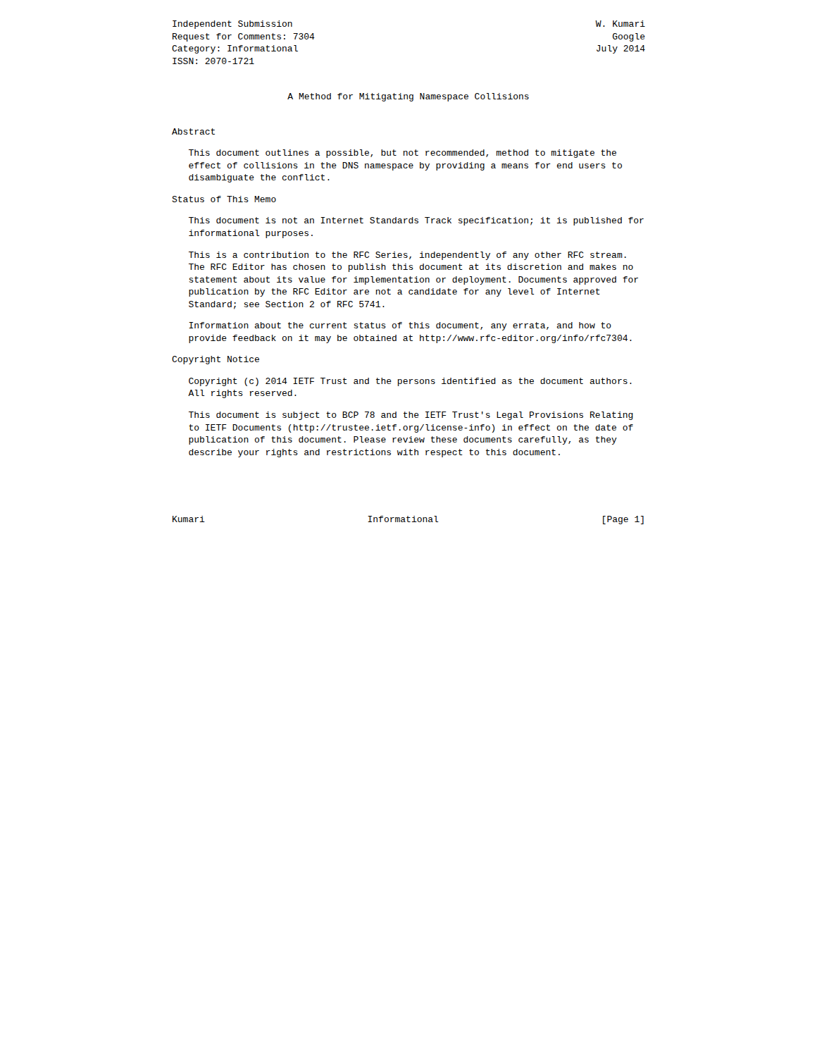| Independent Submission | W. Kumari |
| Request for Comments: 7304 | Google |
| Category: Informational | July 2014 |
| ISSN: 2070-1721 | |
A Method for Mitigating Namespace Collisions
Abstract
This document outlines a possible, but not recommended, method to mitigate the effect of collisions in the DNS namespace by providing a means for end users to disambiguate the conflict.
Status of This Memo
This document is not an Internet Standards Track specification; it is published for informational purposes.
This is a contribution to the RFC Series, independently of any other RFC stream. The RFC Editor has chosen to publish this document at its discretion and makes no statement about its value for implementation or deployment. Documents approved for publication by the RFC Editor are not a candidate for any level of Internet Standard; see Section 2 of RFC 5741.
Information about the current status of this document, any errata, and how to provide feedback on it may be obtained at http://www.rfc-editor.org/info/rfc7304.
Copyright Notice
Copyright (c) 2014 IETF Trust and the persons identified as the document authors. All rights reserved.
This document is subject to BCP 78 and the IETF Trust's Legal Provisions Relating to IETF Documents (http://trustee.ietf.org/license-info) in effect on the date of publication of this document. Please review these documents carefully, as they describe your rights and restrictions with respect to this document.
Kumari Informational [Page 1]